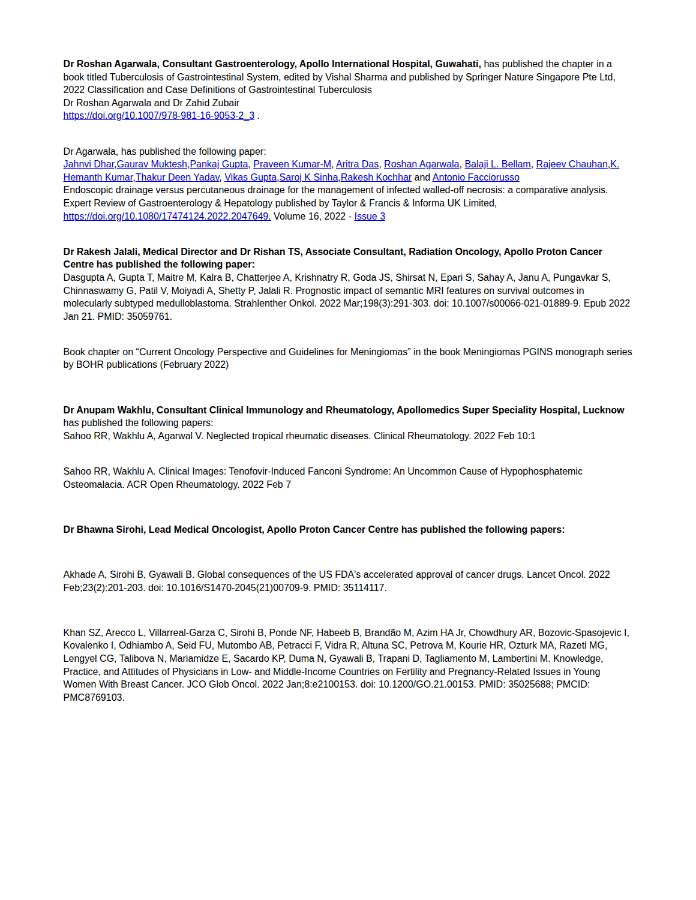Dr Roshan Agarwala, Consultant Gastroenterology, Apollo International Hospital, Guwahati, has published the chapter in a book titled Tuberculosis of Gastrointestinal System, edited by Vishal Sharma and published by Springer Nature Singapore Pte Ltd, 2022 Classification and Case Definitions of Gastrointestinal Tuberculosis
Dr Roshan Agarwala and Dr Zahid Zubair
https://doi.org/10.1007/978-981-16-9053-2_3 .
Dr Agarwala, has published the following paper:
Jahnvi Dhar,Gaurav Muktesh,Pankaj Gupta, Praveen Kumar-M, Aritra Das, Roshan Agarwala, Balaji L. Bellam, Rajeev Chauhan,K. Hemanth Kumar,Thakur Deen Yadav, Vikas Gupta,Saroj K Sinha,Rakesh Kochhar and Antonio Facciorusso
Endoscopic drainage versus percutaneous drainage for the management of infected walled-off necrosis: a comparative analysis.
Expert Review of Gastroenterology & Hepatology published by Taylor & Francis & Informa UK Limited, https://doi.org/10.1080/17474124.2022.2047649. Volume 16, 2022 - Issue 3
Dr Rakesh Jalali, Medical Director and Dr Rishan TS, Associate Consultant, Radiation Oncology, Apollo Proton Cancer Centre has published the following paper:
Dasgupta A, Gupta T, Maitre M, Kalra B, Chatterjee A, Krishnatry R, Goda JS, Shirsat N, Epari S, Sahay A, Janu A, Pungavkar S, Chinnaswamy G, Patil V, Moiyadi A, Shetty P, Jalali R. Prognostic impact of semantic MRI features on survival outcomes in molecularly subtyped medulloblastoma. Strahlenther Onkol. 2022 Mar;198(3):291-303. doi: 10.1007/s00066-021-01889-9. Epub 2022 Jan 21. PMID: 35059761.
Book chapter on “Current Oncology Perspective and Guidelines for Meningiomas” in the book Meningiomas PGINS monograph series by BOHR publications (February 2022)
Dr Anupam Wakhlu, Consultant Clinical Immunology and Rheumatology, Apollomedics Super Speciality Hospital, Lucknow has published the following papers:
Sahoo RR, Wakhlu A, Agarwal V. Neglected tropical rheumatic diseases. Clinical Rheumatology. 2022 Feb 10:1
Sahoo RR, Wakhlu A. Clinical Images: Tenofovir‐Induced Fanconi Syndrome: An Uncommon Cause of Hypophosphatemic Osteomalacia. ACR Open Rheumatology. 2022 Feb 7
Dr Bhawna Sirohi, Lead Medical Oncologist, Apollo Proton Cancer Centre has published the following papers:
Akhade A, Sirohi B, Gyawali B. Global consequences of the US FDA's accelerated approval of cancer drugs. Lancet Oncol. 2022 Feb;23(2):201-203. doi: 10.1016/S1470-2045(21)00709-9. PMID: 35114117.
Khan SZ, Arecco L, Villarreal-Garza C, Sirohi B, Ponde NF, Habeeb B, Brandão M, Azim HA Jr, Chowdhury AR, Bozovic-Spasojevic I, Kovalenko I, Odhiambo A, Seid FU, Mutombo AB, Petracci F, Vidra R, Altuna SC, Petrova M, Kourie HR, Ozturk MA, Razeti MG, Lengyel CG, Talibova N, Mariamidze E, Sacardo KP, Duma N, Gyawali B, Trapani D, Tagliamento M, Lambertini M. Knowledge, Practice, and Attitudes of Physicians in Low- and Middle-Income Countries on Fertility and Pregnancy-Related Issues in Young Women With Breast Cancer. JCO Glob Oncol. 2022 Jan;8:e2100153. doi: 10.1200/GO.21.00153. PMID: 35025688; PMCID: PMC8769103.